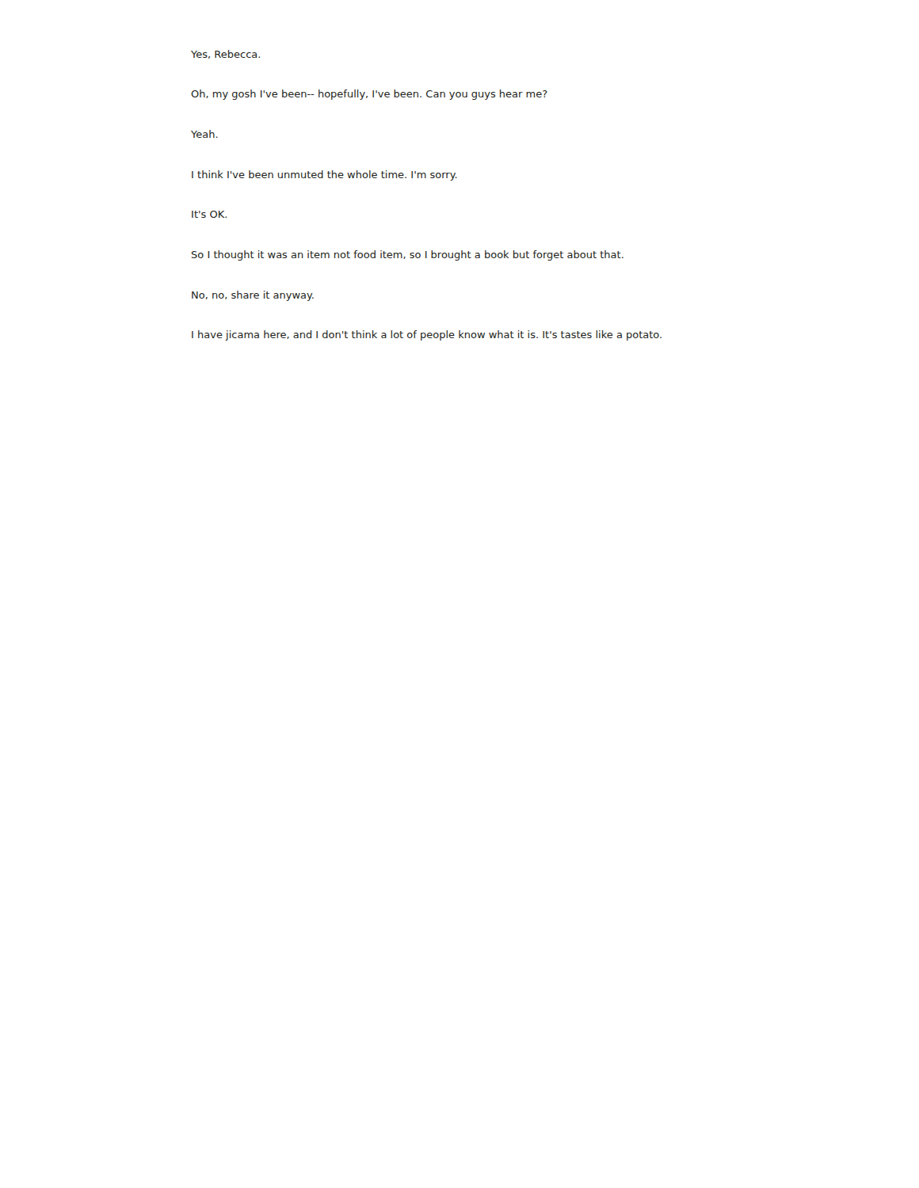Yes, Rebecca.
Oh, my gosh I've been-- hopefully, I've been. Can you guys hear me?
Yeah.
I think I've been unmuted the whole time. I'm sorry.
It's OK.
So I thought it was an item not food item, so I brought a book but forget about that.
No, no, share it anyway.
I have jicama here, and I don't think a lot of people know what it is. It's tastes like a potato.